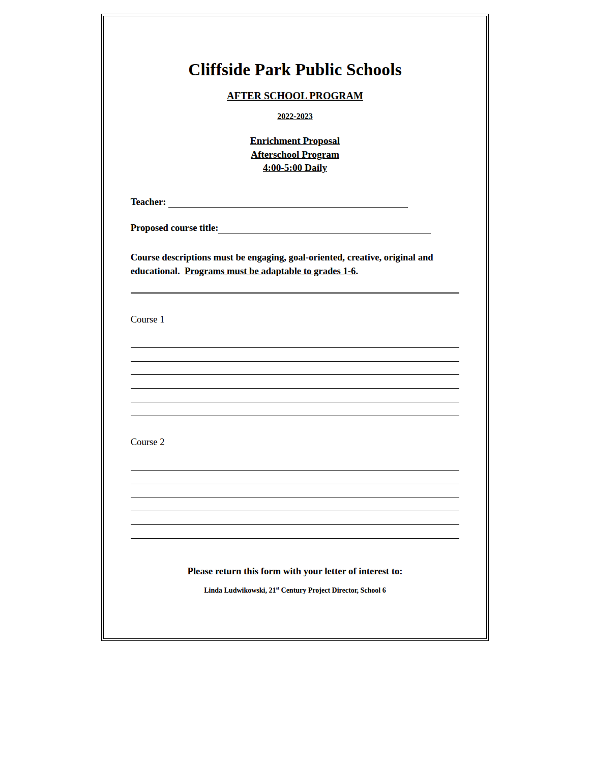Cliffside Park Public Schools
AFTER SCHOOL PROGRAM
2022-2023
Enrichment Proposal Afterschool Program 4:00-5:00 Daily
Teacher:
Proposed course title:
Course descriptions must be engaging, goal-oriented, creative, original and educational. Programs must be adaptable to grades 1-6.
Course 1
Course 2
Please return this form with your letter of interest to:
Linda Ludwikowski, 21st Century Project Director, School 6